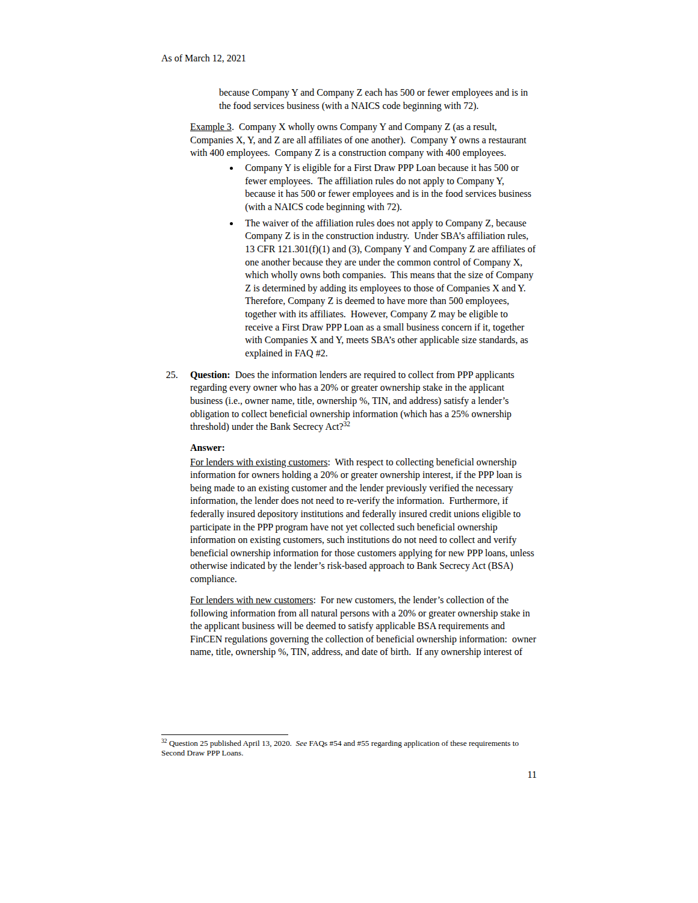As of March 12, 2021
because Company Y and Company Z each has 500 or fewer employees and is in the food services business (with a NAICS code beginning with 72).
Example 3. Company X wholly owns Company Y and Company Z (as a result, Companies X, Y, and Z are all affiliates of one another). Company Y owns a restaurant with 400 employees. Company Z is a construction company with 400 employees.
Company Y is eligible for a First Draw PPP Loan because it has 500 or fewer employees. The affiliation rules do not apply to Company Y, because it has 500 or fewer employees and is in the food services business (with a NAICS code beginning with 72).
The waiver of the affiliation rules does not apply to Company Z, because Company Z is in the construction industry. Under SBA’s affiliation rules, 13 CFR 121.301(f)(1) and (3), Company Y and Company Z are affiliates of one another because they are under the common control of Company X, which wholly owns both companies. This means that the size of Company Z is determined by adding its employees to those of Companies X and Y. Therefore, Company Z is deemed to have more than 500 employees, together with its affiliates. However, Company Z may be eligible to receive a First Draw PPP Loan as a small business concern if it, together with Companies X and Y, meets SBA’s other applicable size standards, as explained in FAQ #2.
25.
Question: Does the information lenders are required to collect from PPP applicants regarding every owner who has a 20% or greater ownership stake in the applicant business (i.e., owner name, title, ownership %, TIN, and address) satisfy a lender’s obligation to collect beneficial ownership information (which has a 25% ownership threshold) under the Bank Secrecy Act?32
Answer:
For lenders with existing customers: With respect to collecting beneficial ownership information for owners holding a 20% or greater ownership interest, if the PPP loan is being made to an existing customer and the lender previously verified the necessary information, the lender does not need to re-verify the information. Furthermore, if federally insured depository institutions and federally insured credit unions eligible to participate in the PPP program have not yet collected such beneficial ownership information on existing customers, such institutions do not need to collect and verify beneficial ownership information for those customers applying for new PPP loans, unless otherwise indicated by the lender’s risk-based approach to Bank Secrecy Act (BSA) compliance.
For lenders with new customers: For new customers, the lender’s collection of the following information from all natural persons with a 20% or greater ownership stake in the applicant business will be deemed to satisfy applicable BSA requirements and FinCEN regulations governing the collection of beneficial ownership information: owner name, title, ownership %, TIN, address, and date of birth. If any ownership interest of
32 Question 25 published April 13, 2020. See FAQs #54 and #55 regarding application of these requirements to Second Draw PPP Loans.
11